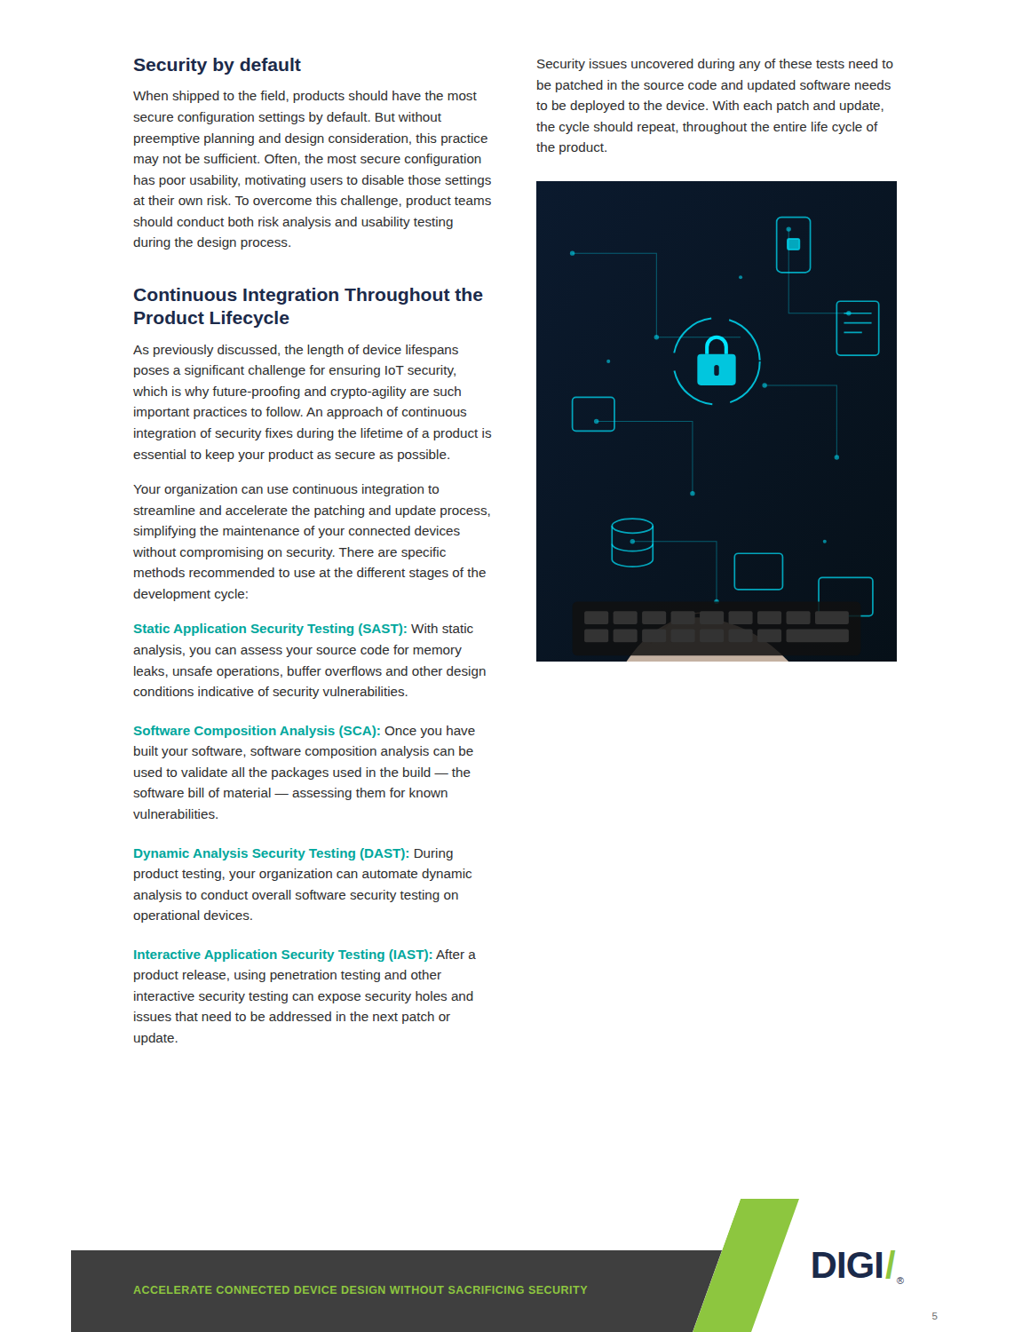Security by default
When shipped to the field, products should have the most secure configuration settings by default. But without preemptive planning and design consideration, this practice may not be sufficient. Often, the most secure configuration has poor usability, motivating users to disable those settings at their own risk. To overcome this challenge, product teams should conduct both risk analysis and usability testing during the design process.
Continuous Integration Throughout the Product Lifecycle
As previously discussed, the length of device lifespans poses a significant challenge for ensuring IoT security, which is why future-proofing and crypto-agility are such important practices to follow. An approach of continuous integration of security fixes during the lifetime of a product is essential to keep your product as secure as possible.
Your organization can use continuous integration to streamline and accelerate the patching and update process, simplifying the maintenance of your connected devices without compromising on security. There are specific methods recommended to use at the different stages of the development cycle:
Static Application Security Testing (SAST): With static analysis, you can assess your source code for memory leaks, unsafe operations, buffer overflows and other design conditions indicative of security vulnerabilities.
Software Composition Analysis (SCA): Once you have built your software, software composition analysis can be used to validate all the packages used in the build — the software bill of material — assessing them for known vulnerabilities.
Dynamic Analysis Security Testing (DAST): During product testing, your organization can automate dynamic analysis to conduct overall software security testing on operational devices.
Interactive Application Security Testing (IAST): After a product release, using penetration testing and other interactive security testing can expose security holes and issues that need to be addressed in the next patch or update.
Security issues uncovered during any of these tests need to be patched in the source code and updated software needs to be deployed to the device. With each patch and update, the cycle should repeat, throughout the entire life cycle of the product.
Accelerate Connected Device Design Without Sacrificing Security
DIGI/®
5